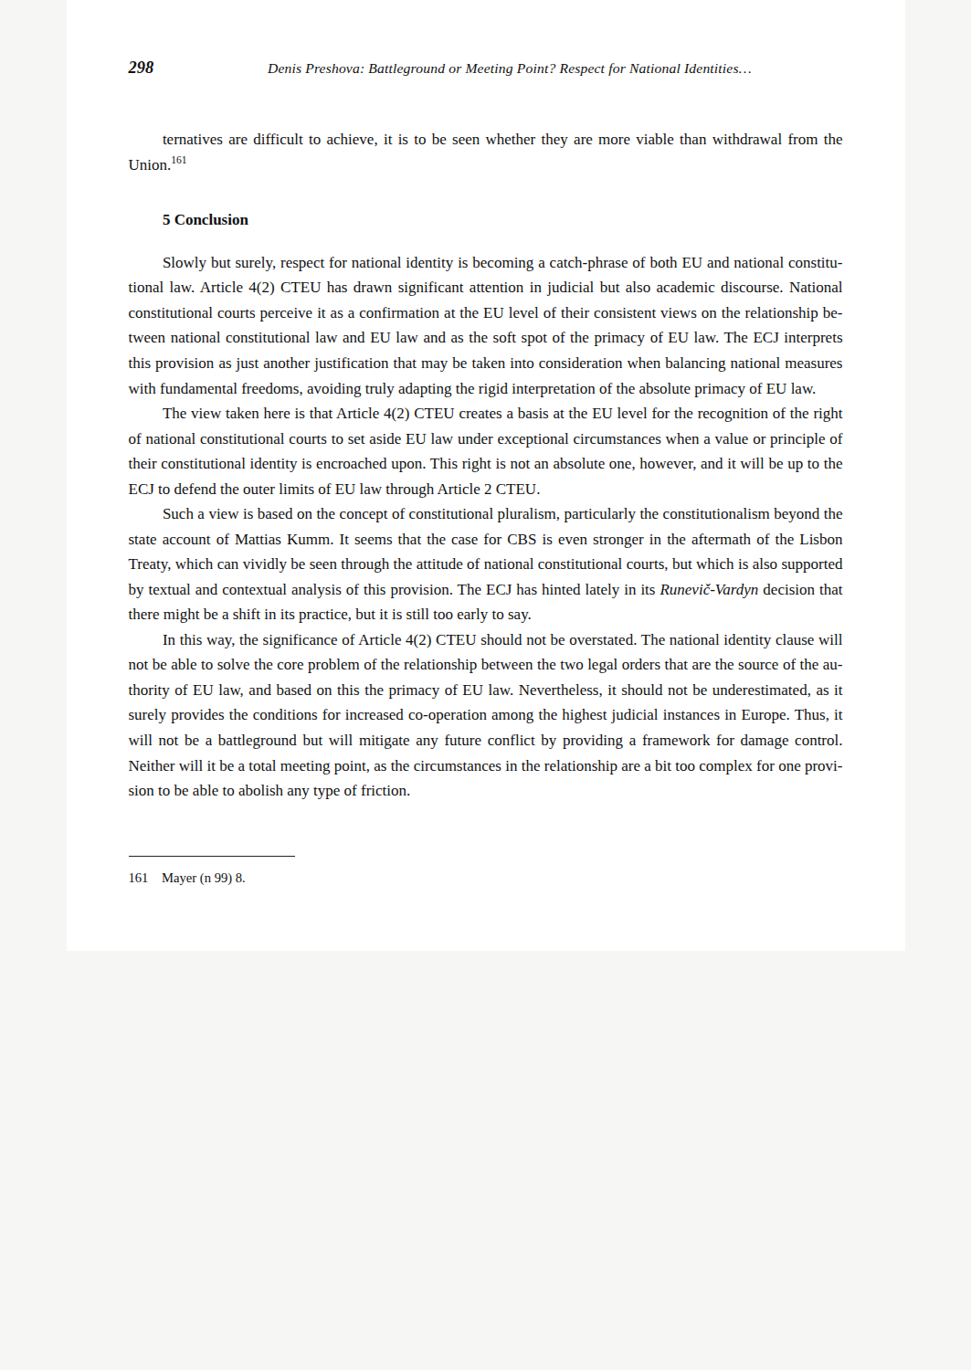298 Denis Preshova: Battleground or Meeting Point? Respect for National Identities…
ternatives are difficult to achieve, it is to be seen whether they are more viable than withdrawal from the Union.161
5 Conclusion
Slowly but surely, respect for national identity is becoming a catch-phrase of both EU and national constitutional law. Article 4(2) CTEU has drawn significant attention in judicial but also academic discourse. National constitutional courts perceive it as a confirmation at the EU level of their consistent views on the relationship between national constitutional law and EU law and as the soft spot of the primacy of EU law. The ECJ interprets this provision as just another justification that may be taken into consideration when balancing national measures with fundamental freedoms, avoiding truly adapting the rigid interpretation of the absolute primacy of EU law.
The view taken here is that Article 4(2) CTEU creates a basis at the EU level for the recognition of the right of national constitutional courts to set aside EU law under exceptional circumstances when a value or principle of their constitutional identity is encroached upon. This right is not an absolute one, however, and it will be up to the ECJ to defend the outer limits of EU law through Article 2 CTEU.
Such a view is based on the concept of constitutional pluralism, particularly the constitutionalism beyond the state account of Mattias Kumm. It seems that the case for CBS is even stronger in the aftermath of the Lisbon Treaty, which can vividly be seen through the attitude of national constitutional courts, but which is also supported by textual and contextual analysis of this provision. The ECJ has hinted lately in its Runevič-Vardyn decision that there might be a shift in its practice, but it is still too early to say.
In this way, the significance of Article 4(2) CTEU should not be overstated. The national identity clause will not be able to solve the core problem of the relationship between the two legal orders that are the source of the authority of EU law, and based on this the primacy of EU law. Nevertheless, it should not be underestimated, as it surely provides the conditions for increased co-operation among the highest judicial instances in Europe. Thus, it will not be a battleground but will mitigate any future conflict by providing a framework for damage control. Neither will it be a total meeting point, as the circumstances in the relationship are a bit too complex for one provision to be able to abolish any type of friction.
161 Mayer (n 99) 8.